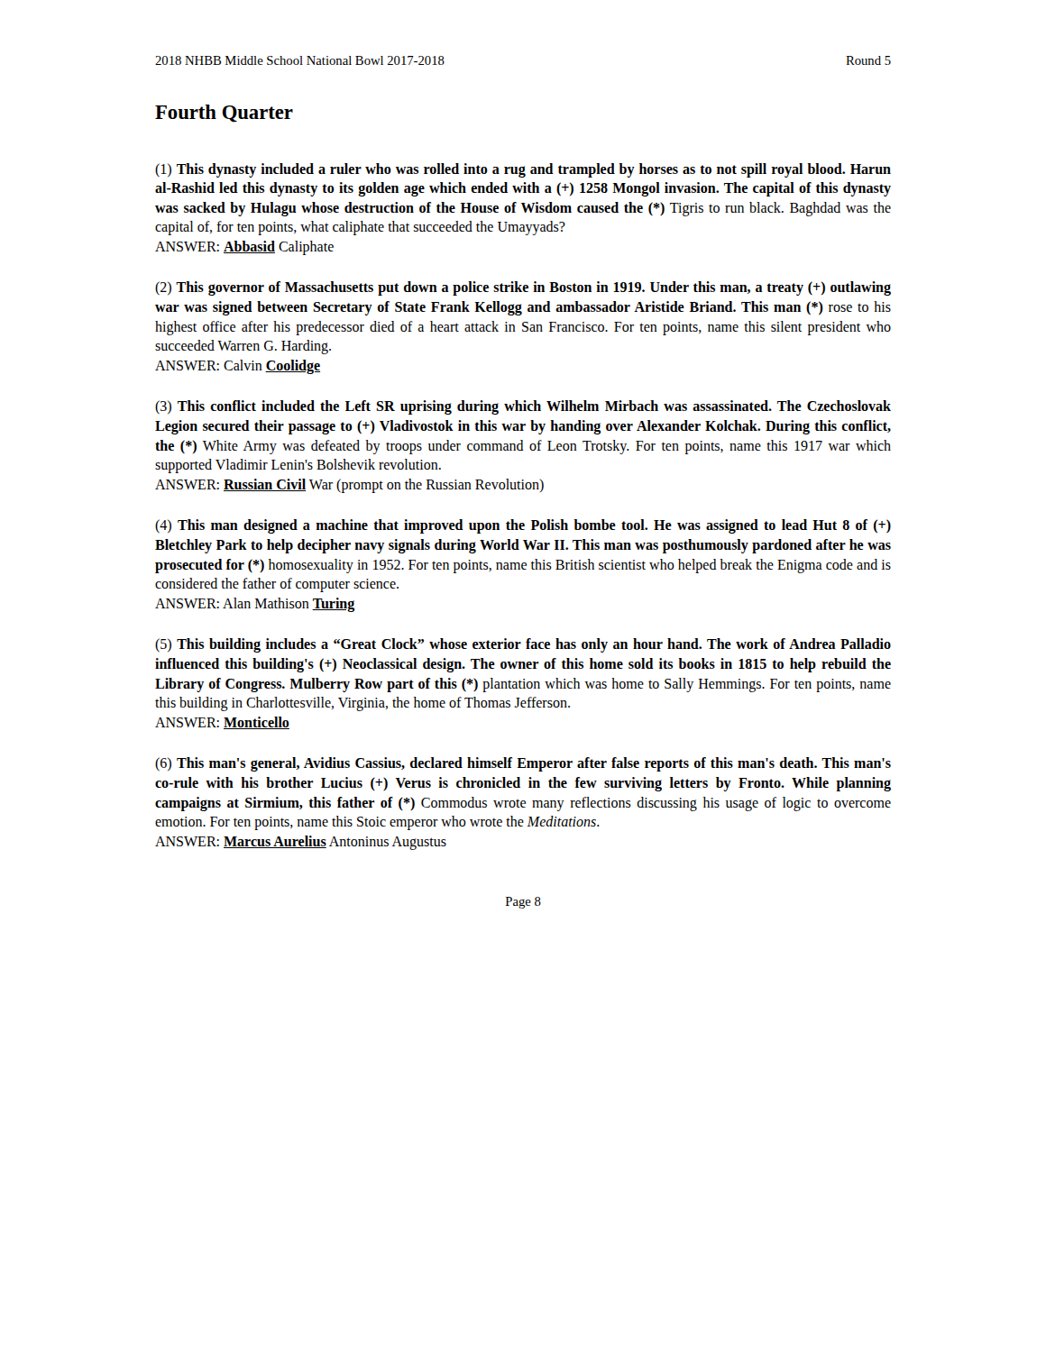2018 NHBB Middle School National Bowl 2017-2018 Round 5
Fourth Quarter
(1) This dynasty included a ruler who was rolled into a rug and trampled by horses as to not spill royal blood. Harun al-Rashid led this dynasty to its golden age which ended with a (+) 1258 Mongol invasion. The capital of this dynasty was sacked by Hulagu whose destruction of the House of Wisdom caused the (*) Tigris to run black. Baghdad was the capital of, for ten points, what caliphate that succeeded the Umayyads?
ANSWER: Abbasid Caliphate
(2) This governor of Massachusetts put down a police strike in Boston in 1919. Under this man, a treaty (+) outlawing war was signed between Secretary of State Frank Kellogg and ambassador Aristide Briand. This man (*) rose to his highest office after his predecessor died of a heart attack in San Francisco. For ten points, name this silent president who succeeded Warren G. Harding.
ANSWER: Calvin Coolidge
(3) This conflict included the Left SR uprising during which Wilhelm Mirbach was assassinated. The Czechoslovak Legion secured their passage to (+) Vladivostok in this war by handing over Alexander Kolchak. During this conflict, the (*) White Army was defeated by troops under command of Leon Trotsky. For ten points, name this 1917 war which supported Vladimir Lenin's Bolshevik revolution.
ANSWER: Russian Civil War (prompt on the Russian Revolution)
(4) This man designed a machine that improved upon the Polish bombe tool. He was assigned to lead Hut 8 of (+) Bletchley Park to help decipher navy signals during World War II. This man was posthumously pardoned after he was prosecuted for (*) homosexuality in 1952. For ten points, name this British scientist who helped break the Enigma code and is considered the father of computer science.
ANSWER: Alan Mathison Turing
(5) This building includes a “Great Clock” whose exterior face has only an hour hand. The work of Andrea Palladio influenced this building's (+) Neoclassical design. The owner of this home sold its books in 1815 to help rebuild the Library of Congress. Mulberry Row part of this (*) plantation which was home to Sally Hemmings. For ten points, name this building in Charlottesville, Virginia, the home of Thomas Jefferson.
ANSWER: Monticello
(6) This man's general, Avidius Cassius, declared himself Emperor after false reports of this man's death. This man's co-rule with his brother Lucius (+) Verus is chronicled in the few surviving letters by Fronto. While planning campaigns at Sirmium, this father of (*) Commodus wrote many reflections discussing his usage of logic to overcome emotion. For ten points, name this Stoic emperor who wrote the Meditations.
ANSWER: Marcus Aurelius Antoninus Augustus
Page 8